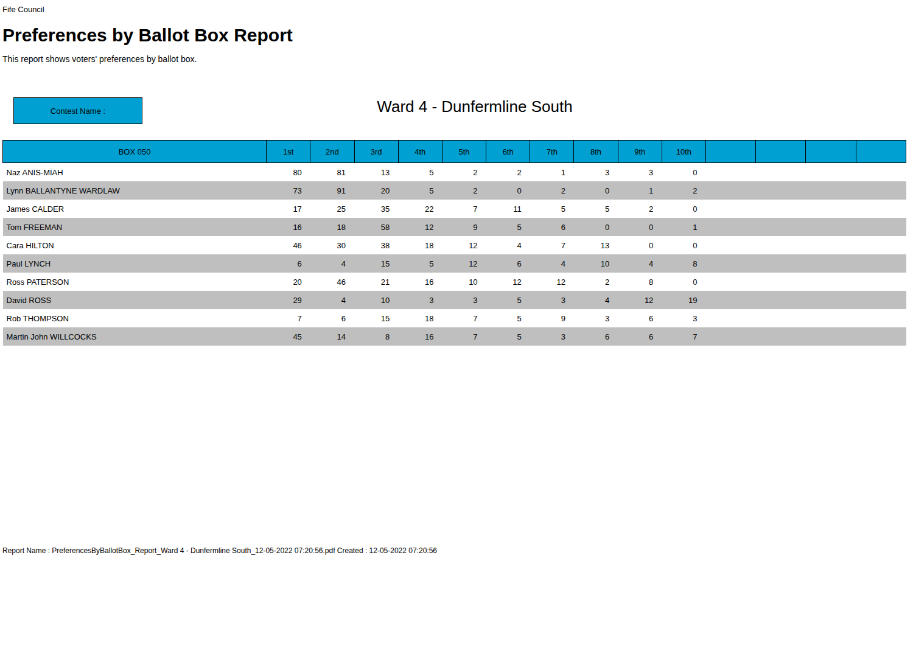Fife Council
Preferences by Ballot Box Report
This report shows voters' preferences by ballot box.
Contest Name :
Ward 4 - Dunfermline South
| BOX 050 | 1st | 2nd | 3rd | 4th | 5th | 6th | 7th | 8th | 9th | 10th | | | | |
| --- | --- | --- | --- | --- | --- | --- | --- | --- | --- | --- | --- | --- | --- | --- |
| Naz ANIS-MIAH | 80 | 81 | 13 | 5 | 2 | 2 | 1 | 3 | 3 | 0 | | | | |
| Lynn BALLANTYNE WARDLAW | 73 | 91 | 20 | 5 | 2 | 0 | 2 | 0 | 1 | 2 | | | | |
| James CALDER | 17 | 25 | 35 | 22 | 7 | 11 | 5 | 5 | 2 | 0 | | | | |
| Tom FREEMAN | 16 | 18 | 58 | 12 | 9 | 5 | 6 | 0 | 0 | 1 | | | | |
| Cara HILTON | 46 | 30 | 38 | 18 | 12 | 4 | 7 | 13 | 0 | 0 | | | | |
| Paul LYNCH | 6 | 4 | 15 | 5 | 12 | 6 | 4 | 10 | 4 | 8 | | | | |
| Ross PATERSON | 20 | 46 | 21 | 16 | 10 | 12 | 12 | 2 | 8 | 0 | | | | |
| David ROSS | 29 | 4 | 10 | 3 | 3 | 5 | 3 | 4 | 12 | 19 | | | | |
| Rob THOMPSON | 7 | 6 | 15 | 18 | 7 | 5 | 9 | 3 | 6 | 3 | | | | |
| Martin John WILLCOCKS | 45 | 14 | 8 | 16 | 7 | 5 | 3 | 6 | 6 | 7 | | | | |
Report Name : PreferencesByBallotBox_Report_Ward 4 - Dunfermline South_12-05-2022 07:20:56.pdf Created : 12-05-2022 07:20:56